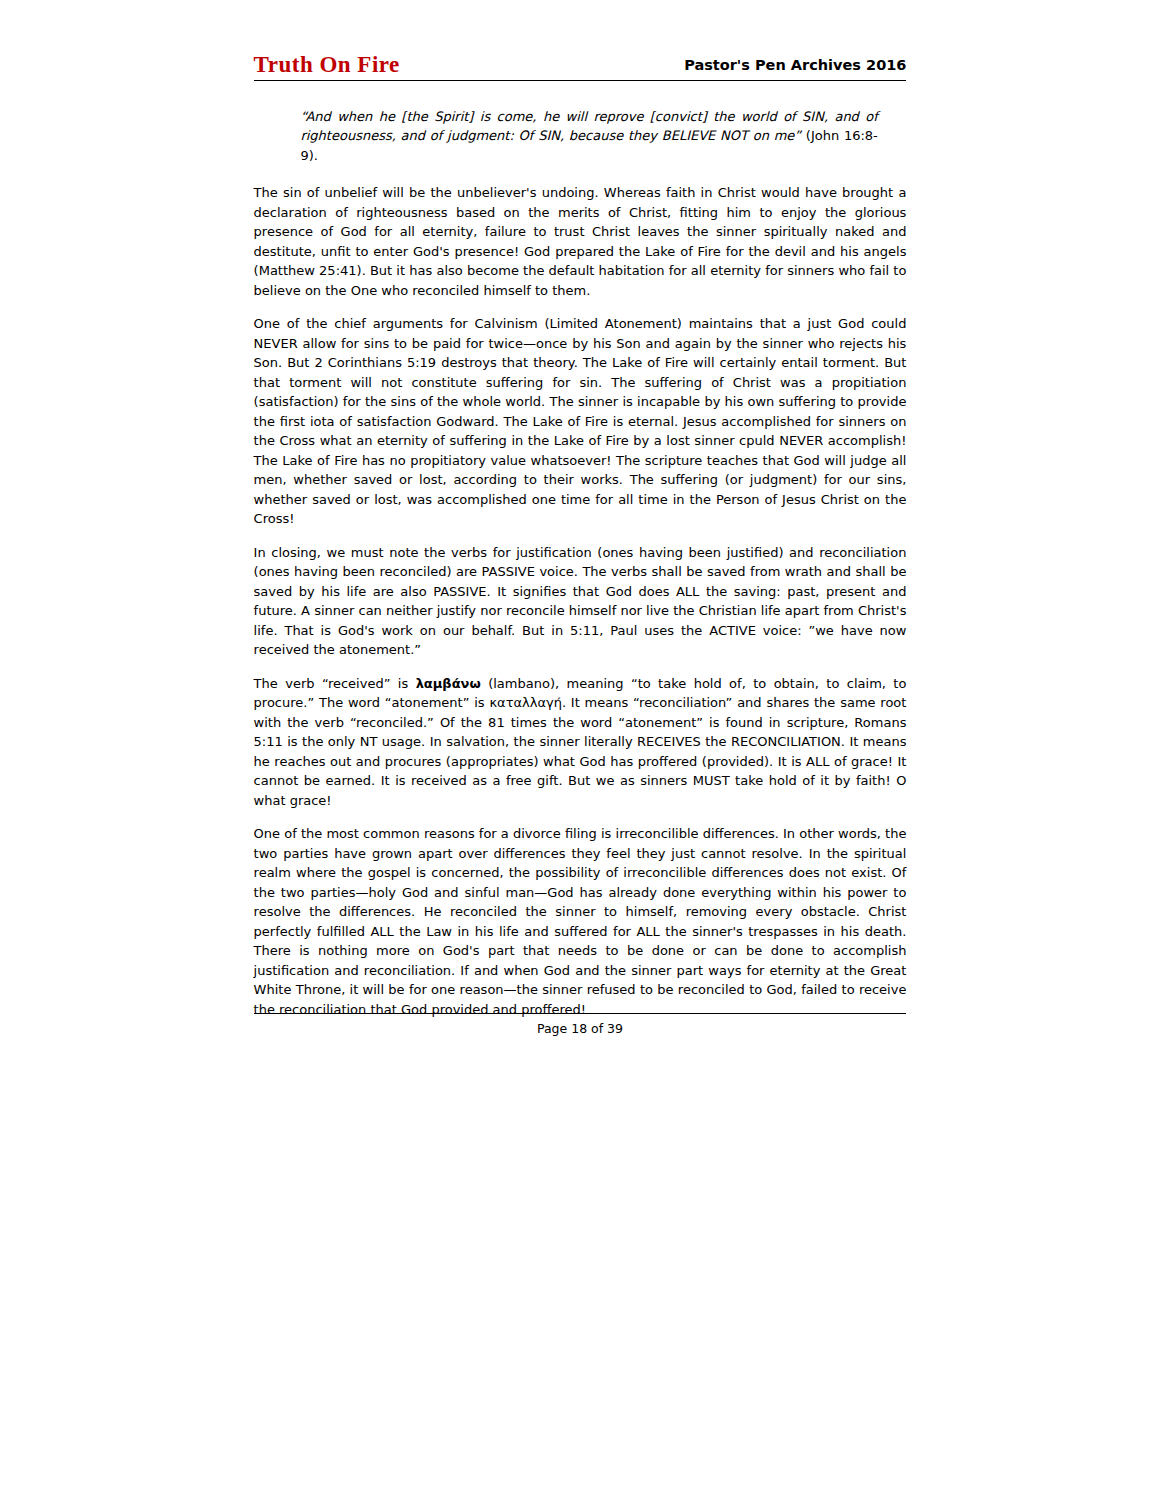Truth On Fire
Pastor's Pen Archives 2016
“And when he [the Spirit] is come, he will reprove [convict] the world of SIN, and of righteousness, and of judgment: Of SIN, because they BELIEVE NOT on me” (John 16:8-9).
The sin of unbelief will be the unbeliever's undoing. Whereas faith in Christ would have brought a declaration of righteousness based on the merits of Christ, fitting him to enjoy the glorious presence of God for all eternity, failure to trust Christ leaves the sinner spiritually naked and destitute, unfit to enter God's presence! God prepared the Lake of Fire for the devil and his angels (Matthew 25:41). But it has also become the default habitation for all eternity for sinners who fail to believe on the One who reconciled himself to them.
One of the chief arguments for Calvinism (Limited Atonement) maintains that a just God could NEVER allow for sins to be paid for twice—once by his Son and again by the sinner who rejects his Son. But 2 Corinthians 5:19 destroys that theory. The Lake of Fire will certainly entail torment. But that torment will not constitute suffering for sin. The suffering of Christ was a propitiation (satisfaction) for the sins of the whole world. The sinner is incapable by his own suffering to provide the first iota of satisfaction Godward. The Lake of Fire is eternal. Jesus accomplished for sinners on the Cross what an eternity of suffering in the Lake of Fire by a lost sinner cpuld NEVER accomplish! The Lake of Fire has no propitiatory value whatsoever! The scripture teaches that God will judge all men, whether saved or lost, according to their works. The suffering (or judgment) for our sins, whether saved or lost, was accomplished one time for all time in the Person of Jesus Christ on the Cross!
In closing, we must note the verbs for justification (ones having been justified) and reconciliation (ones having been reconciled) are PASSIVE voice. The verbs shall be saved from wrath and shall be saved by his life are also PASSIVE. It signifies that God does ALL the saving: past, present and future. A sinner can neither justify nor reconcile himself nor live the Christian life apart from Christ's life. That is God's work on our behalf. But in 5:11, Paul uses the ACTIVE voice: ”we have now received the atonement.”
The verb “received” is λαμβάνω (lambano), meaning “to take hold of, to obtain, to claim, to procure.” The word “atonement” is καταλλαγή. It means “reconciliation” and shares the same root with the verb “reconciled.” Of the 81 times the word “atonement” is found in scripture, Romans 5:11 is the only NT usage. In salvation, the sinner literally RECEIVES the RECONCILIATION. It means he reaches out and procures (appropriates) what God has proffered (provided). It is ALL of grace! It cannot be earned. It is received as a free gift. But we as sinners MUST take hold of it by faith! O what grace!
One of the most common reasons for a divorce filing is irreconcilible differences. In other words, the two parties have grown apart over differences they feel they just cannot resolve. In the spiritual realm where the gospel is concerned, the possibility of irreconcilible differences does not exist. Of the two parties—holy God and sinful man—God has already done everything within his power to resolve the differences. He reconciled the sinner to himself, removing every obstacle. Christ perfectly fulfilled ALL the Law in his life and suffered for ALL the sinner's trespasses in his death. There is nothing more on God's part that needs to be done or can be done to accomplish justification and reconciliation. If and when God and the sinner part ways for eternity at the Great White Throne, it will be for one reason—the sinner refused to be reconciled to God, failed to receive the reconciliation that God provided and proffered!
Page 18 of 39